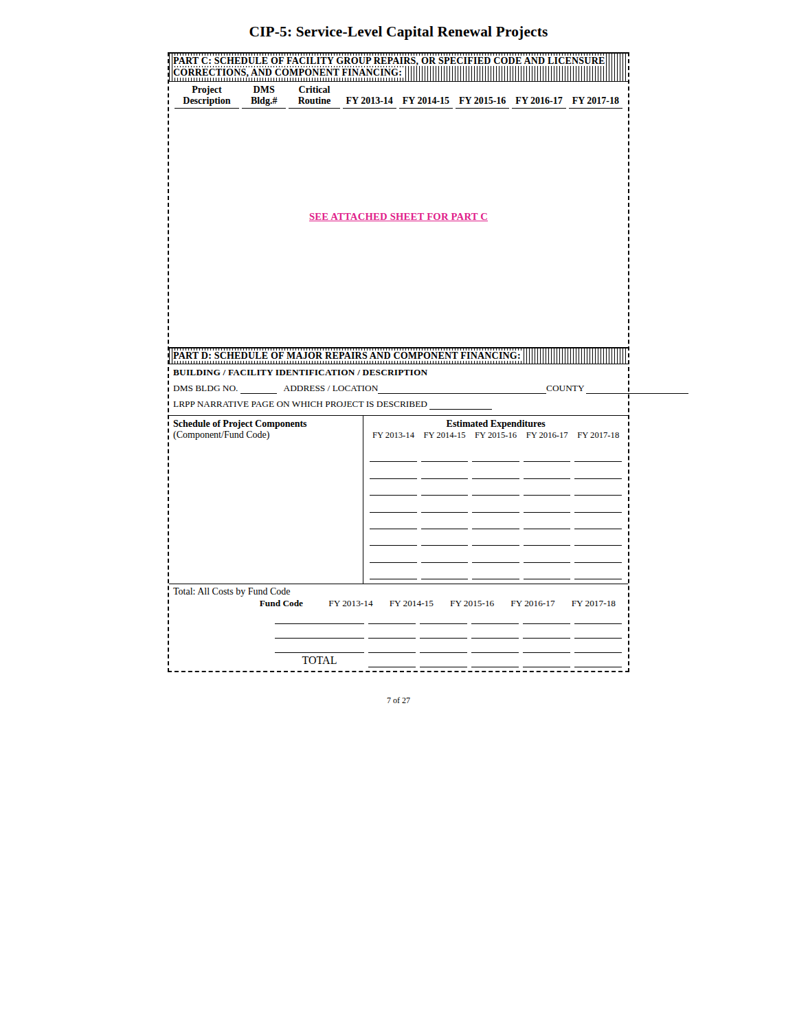CIP-5: Service-Level Capital Renewal Projects
PART C: SCHEDULE OF FACILITY GROUP REPAIRS, OR SPECIFIED CODE AND LICENSURE
CORRECTIONS, AND COMPONENT FINANCING:
| Project Description | DMS Bldg.# | Critical Routine | FY 2013-14 | FY 2014-15 | FY 2015-16 | FY 2016-17 | FY 2017-18 |
SEE ATTACHED SHEET FOR PART C
PART D: SCHEDULE OF MAJOR REPAIRS AND COMPONENT FINANCING:
BUILDING / FACILITY IDENTIFICATION / DESCRIPTION
DMS BLDG NO. ADDRESS / LOCATION
COUNTY
LRPP NARRATIVE PAGE ON WHICH PROJECT IS DESCRIBED
Schedule of Project Components
(Component/Fund Code)
Estimated Expenditures
| FY 2013-14 | FY 2014-15 | FY 2015-16 | FY 2016-17 | FY 2017-18 |
Total: All Costs by Fund Code
| | Fund Code | FY 2013-14 | FY 2014-15 | FY 2015-16 | FY 2016-17 | FY 2017-18 |
| | TOTAL | | | | | |
7 of 27